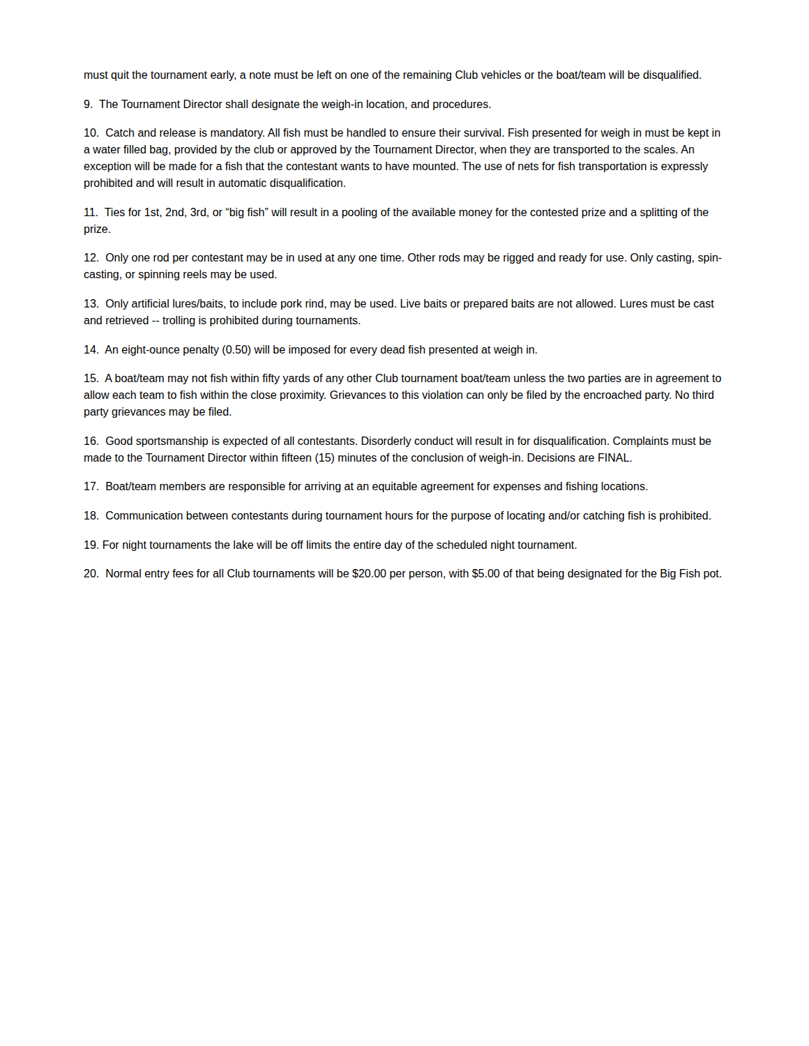must quit the tournament early, a note must be left on one of the remaining Club vehicles or the boat/team will be disqualified.
9. The Tournament Director shall designate the weigh-in location, and procedures.
10. Catch and release is mandatory. All fish must be handled to ensure their survival. Fish presented for weigh in must be kept in a water filled bag, provided by the club or approved by the Tournament Director, when they are transported to the scales. An exception will be made for a fish that the contestant wants to have mounted. The use of nets for fish transportation is expressly prohibited and will result in automatic disqualification.
11. Ties for 1st, 2nd, 3rd, or “big fish” will result in a pooling of the available money for the contested prize and a splitting of the prize.
12. Only one rod per contestant may be in used at any one time. Other rods may be rigged and ready for use. Only casting, spin-casting, or spinning reels may be used.
13. Only artificial lures/baits, to include pork rind, may be used. Live baits or prepared baits are not allowed. Lures must be cast and retrieved -- trolling is prohibited during tournaments.
14. An eight-ounce penalty (0.50) will be imposed for every dead fish presented at weigh in.
15. A boat/team may not fish within fifty yards of any other Club tournament boat/team unless the two parties are in agreement to allow each team to fish within the close proximity. Grievances to this violation can only be filed by the encroached party. No third party grievances may be filed.
16. Good sportsmanship is expected of all contestants. Disorderly conduct will result in for disqualification. Complaints must be made to the Tournament Director within fifteen (15) minutes of the conclusion of weigh-in. Decisions are FINAL.
17. Boat/team members are responsible for arriving at an equitable agreement for expenses and fishing locations.
18. Communication between contestants during tournament hours for the purpose of locating and/or catching fish is prohibited.
19. For night tournaments the lake will be off limits the entire day of the scheduled night tournament.
20. Normal entry fees for all Club tournaments will be $20.00 per person, with $5.00 of that being designated for the Big Fish pot.